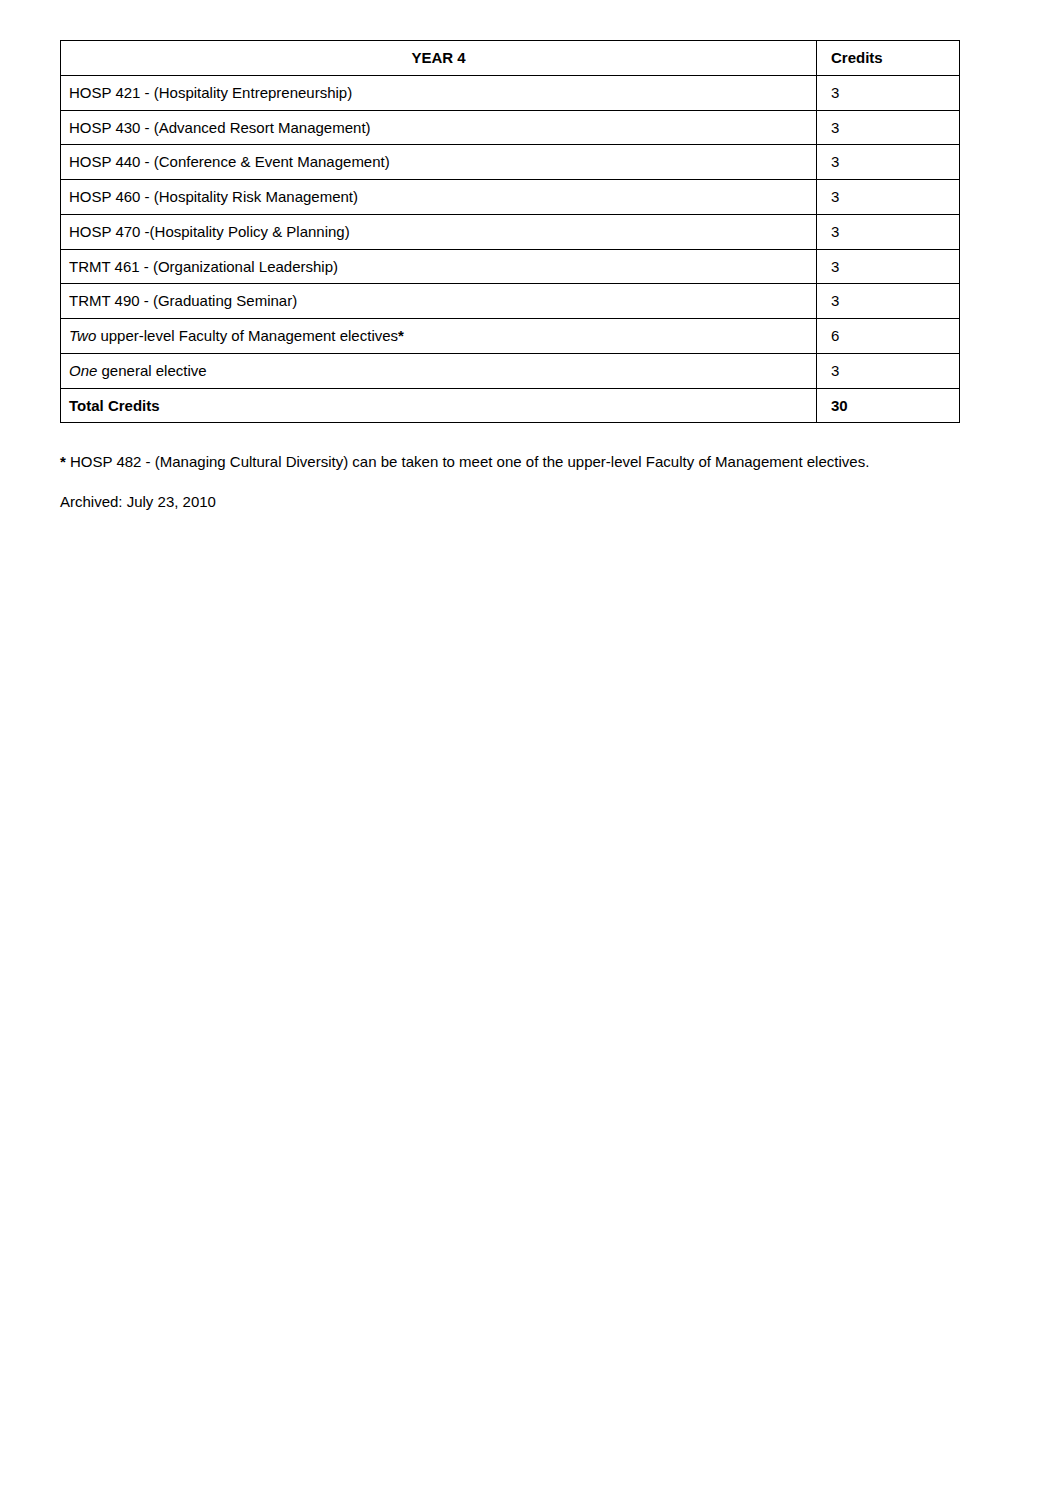| YEAR 4 | Credits |
| --- | --- |
| HOSP 421 - (Hospitality Entrepreneurship) | 3 |
| HOSP 430 - (Advanced Resort Management) | 3 |
| HOSP 440 - (Conference & Event Management) | 3 |
| HOSP 460 - (Hospitality Risk Management) | 3 |
| HOSP 470 -(Hospitality Policy & Planning) | 3 |
| TRMT 461 - (Organizational Leadership) | 3 |
| TRMT 490 - (Graduating Seminar) | 3 |
| Two upper-level Faculty of Management electives * | 6 |
| One general elective | 3 |
| Total Credits | 30 |
* HOSP 482 - (Managing Cultural Diversity) can be taken to meet one of the upper-level Faculty of Management electives.
Archived: July 23, 2010